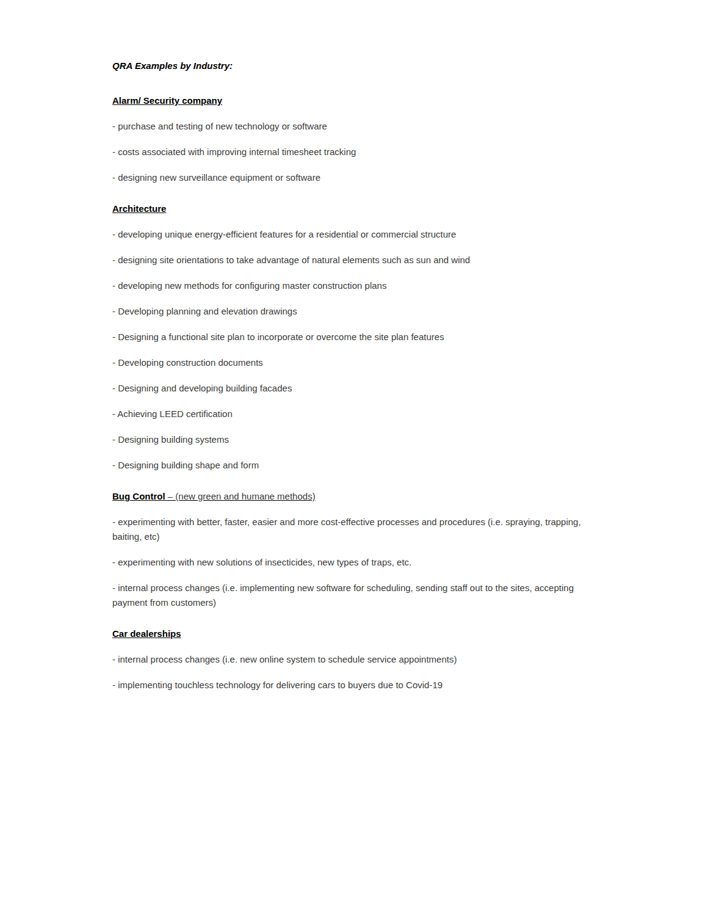QRA Examples by Industry:
Alarm/ Security company
purchase and testing of new technology or software
costs associated with improving internal timesheet tracking
designing new surveillance equipment or software
Architecture
developing unique energy-efficient features for a residential or commercial structure
designing site orientations to take advantage of natural elements such as sun and wind
developing new methods for configuring master construction plans
Developing planning and elevation drawings
Designing a functional site plan to incorporate or overcome the site plan features
Developing construction documents
Designing and developing building facades
Achieving LEED certification
Designing building systems
Designing building shape and form
Bug Control – (new green and humane methods)
experimenting with better, faster, easier and more cost-effective processes and procedures (i.e. spraying, trapping, baiting, etc)
experimenting with new solutions of insecticides, new types of traps, etc.
internal process changes (i.e. implementing new software for scheduling, sending staff out to the sites, accepting payment from customers)
Car dealerships
internal process changes (i.e. new online system to schedule service appointments)
implementing touchless technology for delivering cars to buyers due to Covid-19